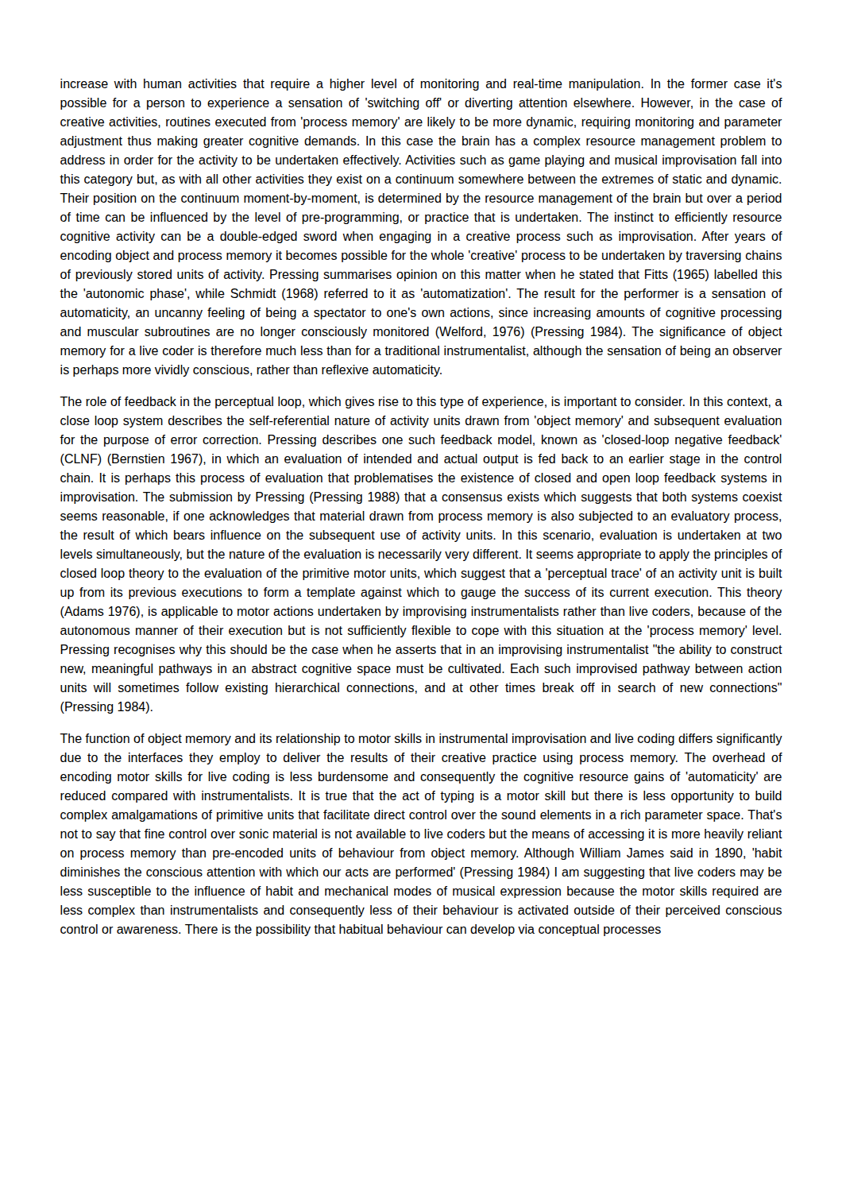increase with human activities that require a higher level of monitoring and real-time manipulation. In the former case it's possible for a person to experience a sensation of 'switching off' or diverting attention elsewhere. However, in the case of creative activities, routines executed from 'process memory' are likely to be more dynamic, requiring monitoring and parameter adjustment thus making greater cognitive demands. In this case the brain has a complex resource management problem to address in order for the activity to be undertaken effectively. Activities such as game playing and musical improvisation fall into this category but, as with all other activities they exist on a continuum somewhere between the extremes of static and dynamic. Their position on the continuum moment-by-moment, is determined by the resource management of the brain but over a period of time can be influenced by the level of pre-programming, or practice that is undertaken. The instinct to efficiently resource cognitive activity can be a double-edged sword when engaging in a creative process such as improvisation. After years of encoding object and process memory it becomes possible for the whole 'creative' process to be undertaken by traversing chains of previously stored units of activity. Pressing summarises opinion on this matter when he stated that Fitts (1965) labelled this the 'autonomic phase', while Schmidt (1968) referred to it as 'automatization'. The result for the performer is a sensation of automaticity, an uncanny feeling of being a spectator to one's own actions, since increasing amounts of cognitive processing and muscular subroutines are no longer consciously monitored (Welford, 1976) (Pressing 1984). The significance of object memory for a live coder is therefore much less than for a traditional instrumentalist, although the sensation of being an observer is perhaps more vividly conscious, rather than reflexive automaticity.
The role of feedback in the perceptual loop, which gives rise to this type of experience, is important to consider. In this context, a close loop system describes the self-referential nature of activity units drawn from 'object memory' and subsequent evaluation for the purpose of error correction. Pressing describes one such feedback model, known as 'closed-loop negative feedback' (CLNF) (Bernstien 1967), in which an evaluation of intended and actual output is fed back to an earlier stage in the control chain. It is perhaps this process of evaluation that problematises the existence of closed and open loop feedback systems in improvisation. The submission by Pressing (Pressing 1988) that a consensus exists which suggests that both systems coexist seems reasonable, if one acknowledges that material drawn from process memory is also subjected to an evaluatory process, the result of which bears influence on the subsequent use of activity units. In this scenario, evaluation is undertaken at two levels simultaneously, but the nature of the evaluation is necessarily very different. It seems appropriate to apply the principles of closed loop theory to the evaluation of the primitive motor units, which suggest that a 'perceptual trace' of an activity unit is built up from its previous executions to form a template against which to gauge the success of its current execution. This theory (Adams 1976), is applicable to motor actions undertaken by improvising instrumentalists rather than live coders, because of the autonomous manner of their execution but is not sufficiently flexible to cope with this situation at the 'process memory' level. Pressing recognises why this should be the case when he asserts that in an improvising instrumentalist "the ability to construct new, meaningful pathways in an abstract cognitive space must be cultivated. Each such improvised pathway between action units will sometimes follow existing hierarchical connections, and at other times break off in search of new connections" (Pressing 1984).
The function of object memory and its relationship to motor skills in instrumental improvisation and live coding differs significantly due to the interfaces they employ to deliver the results of their creative practice using process memory. The overhead of encoding motor skills for live coding is less burdensome and consequently the cognitive resource gains of 'automaticity' are reduced compared with instrumentalists. It is true that the act of typing is a motor skill but there is less opportunity to build complex amalgamations of primitive units that facilitate direct control over the sound elements in a rich parameter space. That's not to say that fine control over sonic material is not available to live coders but the means of accessing it is more heavily reliant on process memory than pre-encoded units of behaviour from object memory. Although William James said in 1890, 'habit diminishes the conscious attention with which our acts are performed' (Pressing 1984) I am suggesting that live coders may be less susceptible to the influence of habit and mechanical modes of musical expression because the motor skills required are less complex than instrumentalists and consequently less of their behaviour is activated outside of their perceived conscious control or awareness. There is the possibility that habitual behaviour can develop via conceptual processes